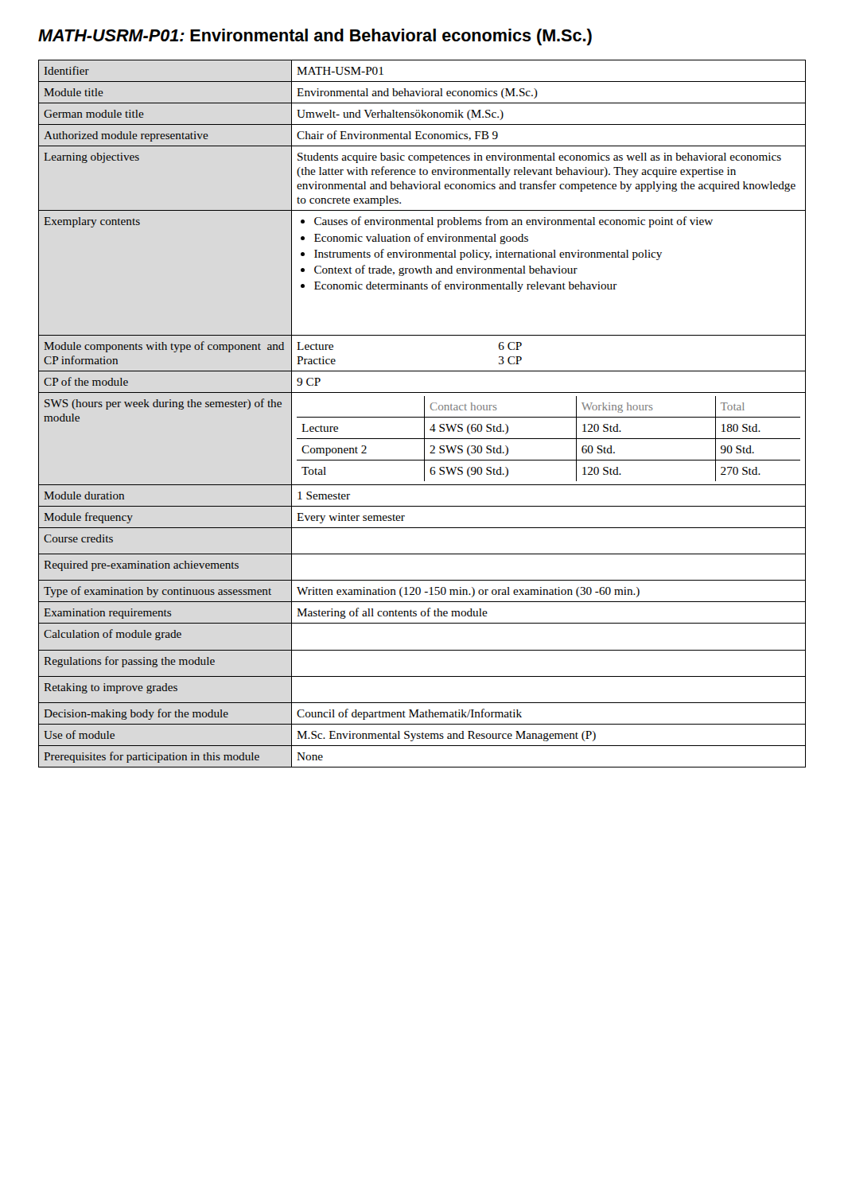MATH-USRM-P01: Environmental and Behavioral economics (M.Sc.)
| Identifier | MATH-USM-P01 |
| Module title | Environmental and behavioral economics (M.Sc.) |
| German module title | Umwelt- und Verhaltensökonomik (M.Sc.) |
| Authorized module representative | Chair of Environmental Economics, FB 9 |
| Learning objectives | Students acquire basic competences in environmental economics as well as in behavioral economics (the latter with reference to environmentally relevant behaviour). They acquire expertise in environmental and behavioral economics and transfer competence by applying the acquired knowledge to concrete examples. |
| Exemplary contents | Causes of environmental problems from an environmental economic point of view Economic valuation of environmental goods Instruments of environmental policy, international environmental policy Context of trade, growth and environmental behaviour Economic determinants of environmentally relevant behaviour |
| Module components with type of component and CP information | Lecture Practice 6 CP 3 CP |
| CP of the module | 9 CP |
| SWS (hours per week during the semester) of the module | / / Contact hours / Working hours / Total / / Lecture / 4 SWS (60 Std.) / 120 Std. / 180 Std. / / Component 2 / 2 SWS (30 Std.) / 60 Std. / 90 Std. / / Total / 6 SWS (90 Std.) / 120 Std. / 270 Std. / |
| Module duration | 1 Semester |
| Module frequency | Every winter semester |
| Course credits | |
| Required pre-examination achievements | |
| Type of examination by continuous assessment | Written examination (120 -150 min.) or oral examination (30 -60 min.) |
| Examination requirements | Mastering of all contents of the module |
| Calculation of module grade | |
| Regulations for passing the module | |
| Retaking to improve grades | |
| Decision-making body for the module | Council of department Mathematik/Informatik |
| Use of module | M.Sc. Environmental Systems and Resource Management (P) |
| Prerequisites for participation in this module | None |